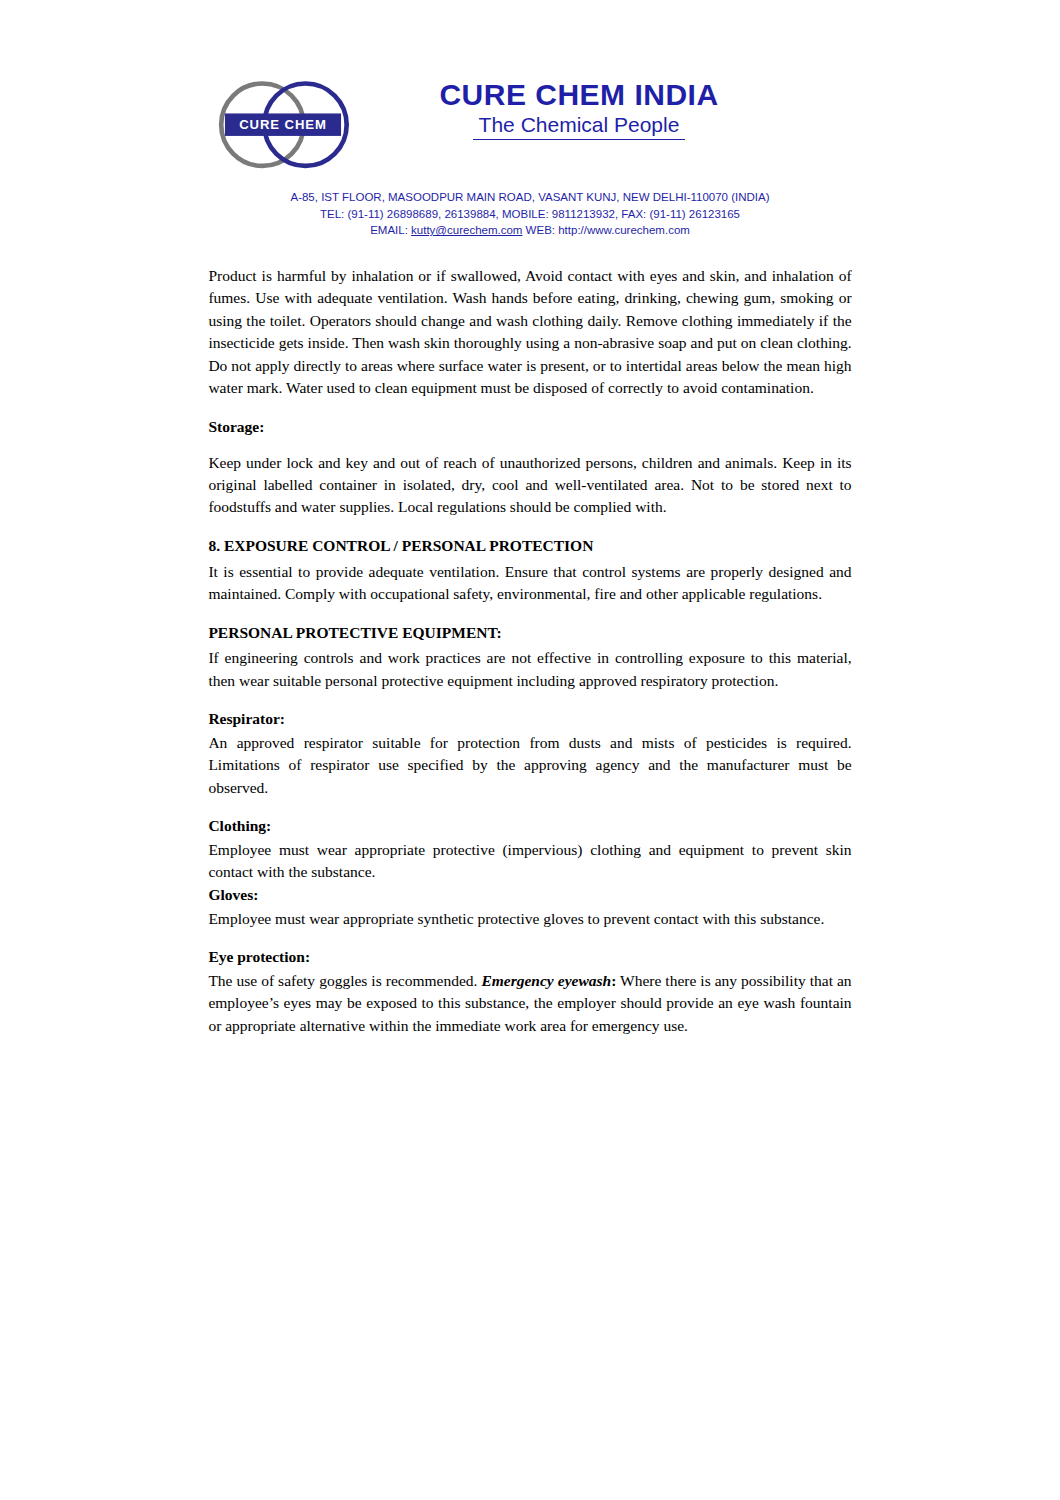CURE CHEM
CURE CHEM INDIA
The Chemical People
A-85, IST FLOOR, MASOODPUR MAIN ROAD, VASANT KUNJ, NEW DELHI-110070 (INDIA)
TEL: (91-11) 26898689, 26139884, MOBILE: 9811213932, FAX: (91-11) 26123165
EMAIL: kutty@curechem.com WEB: http://www.curechem.com
Product is harmful by inhalation or if swallowed, Avoid contact with eyes and skin, and inhalation of fumes. Use with adequate ventilation. Wash hands before eating, drinking, chewing gum, smoking or using the toilet. Operators should change and wash clothing daily. Remove clothing immediately if the insecticide gets inside. Then wash skin thoroughly using a non-abrasive soap and put on clean clothing. Do not apply directly to areas where surface water is present, or to intertidal areas below the mean high water mark. Water used to clean equipment must be disposed of correctly to avoid contamination.
Storage:
Keep under lock and key and out of reach of unauthorized persons, children and animals. Keep in its original labelled container in isolated, dry, cool and well-ventilated area. Not to be stored next to foodstuffs and water supplies. Local regulations should be complied with.
8. EXPOSURE CONTROL / PERSONAL PROTECTION
It is essential to provide adequate ventilation. Ensure that control systems are properly designed and maintained. Comply with occupational safety, environmental, fire and other applicable regulations.
PERSONAL PROTECTIVE EQUIPMENT:
If engineering controls and work practices are not effective in controlling exposure to this material, then wear suitable personal protective equipment including approved respiratory protection.
Respirator:
An approved respirator suitable for protection from dusts and mists of pesticides is required. Limitations of respirator use specified by the approving agency and the manufacturer must be observed.
Clothing:
Employee must wear appropriate protective (impervious) clothing and equipment to prevent skin contact with the substance.
Gloves:
Employee must wear appropriate synthetic protective gloves to prevent contact with this substance.
Eye protection:
The use of safety goggles is recommended. Emergency eyewash: Where there is any possibility that an employee’s eyes may be exposed to this substance, the employer should provide an eye wash fountain or appropriate alternative within the immediate work area for emergency use.